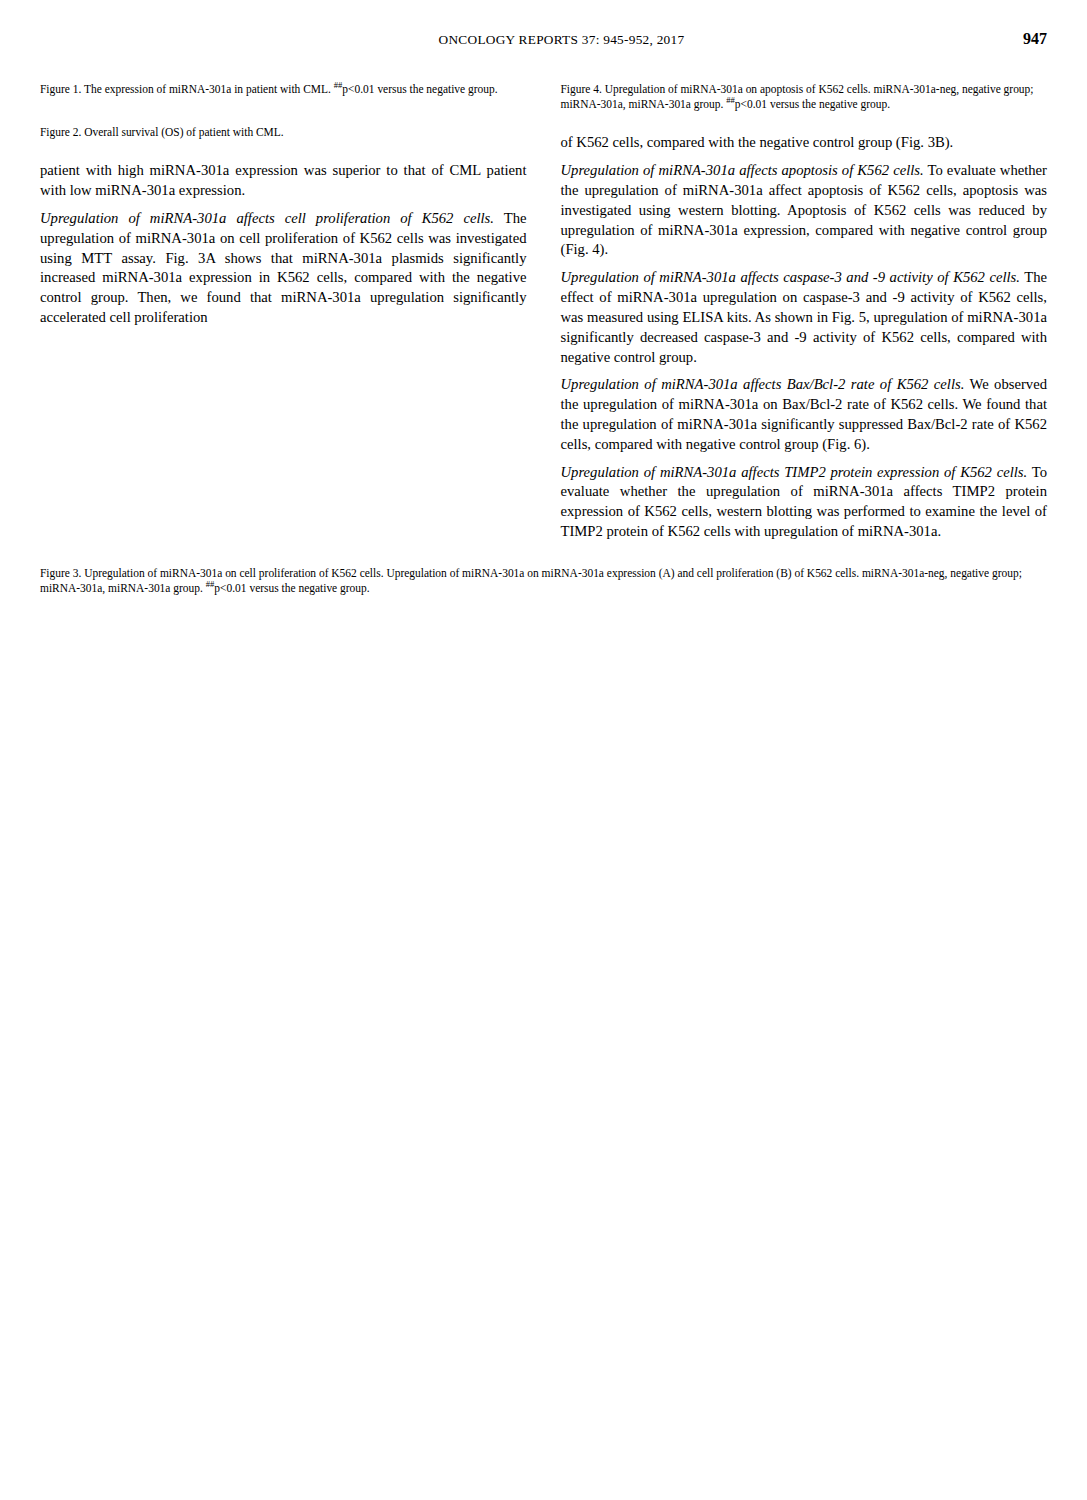ONCOLOGY REPORTS 37: 945-952, 2017
947
Figure 1. The expression of miRNA-301a in patient with CML. ##p<0.01 versus the negative group.
Figure 2. Overall survival (OS) of patient with CML.
patient with high miRNA-301a expression was superior to that of CML patient with low miRNA-301a expression.
Upregulation of miRNA-301a affects cell proliferation of K562 cells. The upregulation of miRNA-301a on cell proliferation of K562 cells was investigated using MTT assay. Fig. 3A shows that miRNA-301a plasmids significantly increased miRNA-301a expression in K562 cells, compared with the negative control group. Then, we found that miRNA-301a upregulation significantly accelerated cell proliferation
Figure 4. Upregulation of miRNA-301a on apoptosis of K562 cells. miRNA-301a-neg, negative group; miRNA-301a, miRNA-301a group. ##p<0.01 versus the negative group.
of K562 cells, compared with the negative control group (Fig. 3B).
Upregulation of miRNA-301a affects apoptosis of K562 cells. To evaluate whether the upregulation of miRNA-301a affect apoptosis of K562 cells, apoptosis was investigated using western blotting. Apoptosis of K562 cells was reduced by upregulation of miRNA-301a expression, compared with negative control group (Fig. 4).
Upregulation of miRNA-301a affects caspase-3 and -9 activity of K562 cells. The effect of miRNA-301a upregulation on caspase-3 and -9 activity of K562 cells, was measured using ELISA kits. As shown in Fig. 5, upregulation of miRNA-301a significantly decreased caspase-3 and -9 activity of K562 cells, compared with negative control group.
Upregulation of miRNA-301a affects Bax/Bcl-2 rate of K562 cells. We observed the upregulation of miRNA-301a on Bax/Bcl-2 rate of K562 cells. We found that the upregulation of miRNA-301a significantly suppressed Bax/Bcl-2 rate of K562 cells, compared with negative control group (Fig. 6).
Upregulation of miRNA-301a affects TIMP2 protein expression of K562 cells. To evaluate whether the upregulation of miRNA-301a affects TIMP2 protein expression of K562 cells, western blotting was performed to examine the level of TIMP2 protein of K562 cells with upregulation of miRNA-301a.
Figure 3. Upregulation of miRNA-301a on cell proliferation of K562 cells. Upregulation of miRNA-301a on miRNA-301a expression (A) and cell proliferation (B) of K562 cells. miRNA-301a-neg, negative group; miRNA-301a, miRNA-301a group. ##p<0.01 versus the negative group.